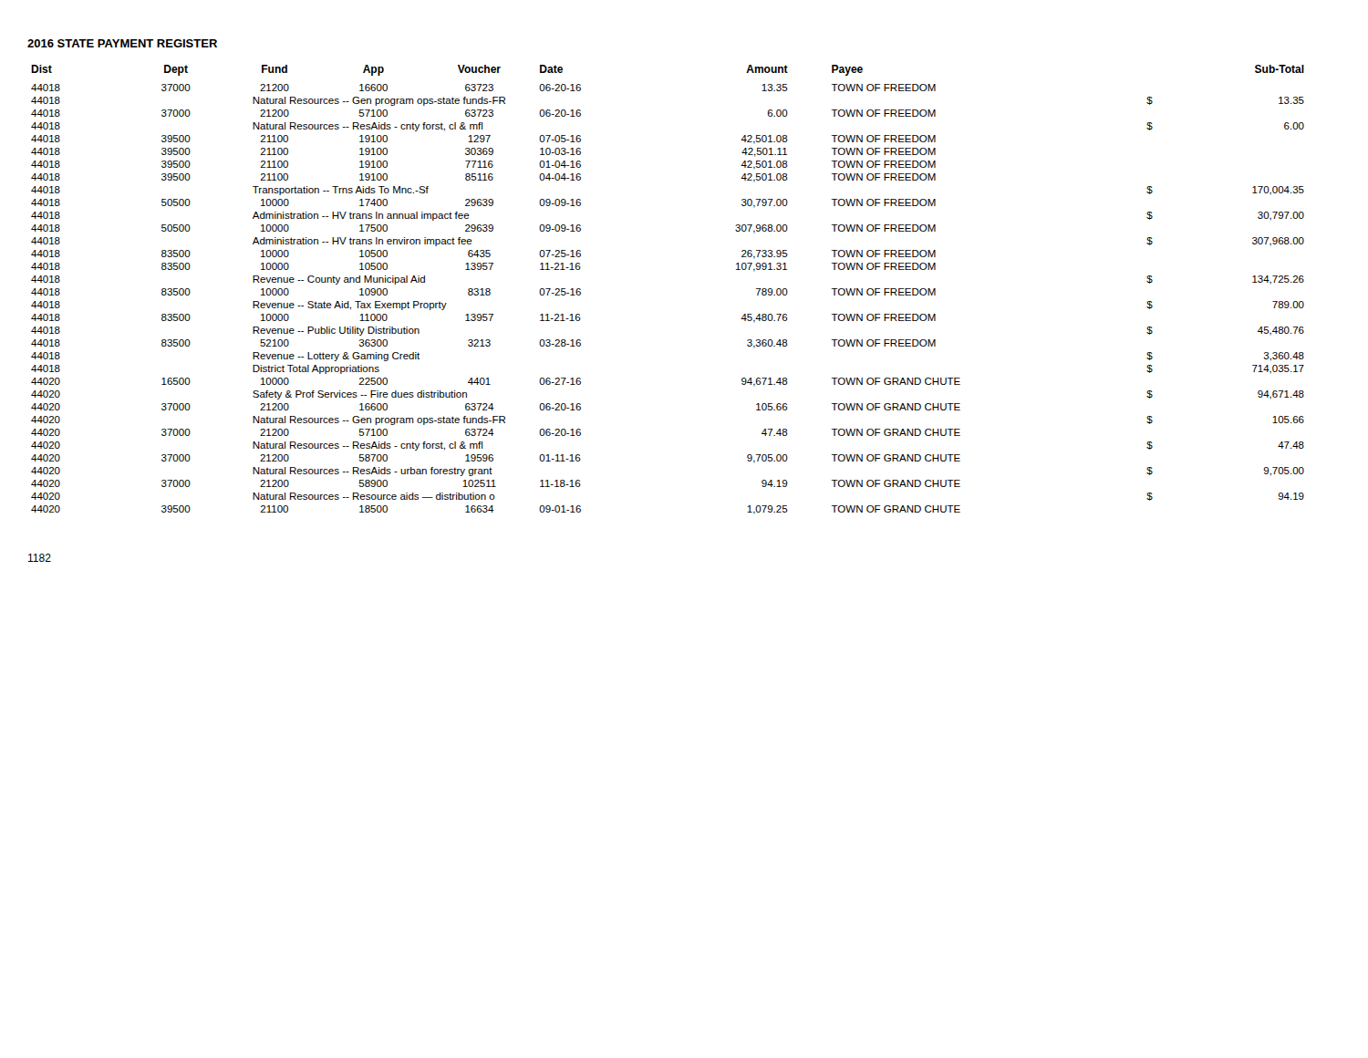2016 STATE PAYMENT REGISTER
| Dist | Dept | Fund | App | Voucher | Date | Amount | Payee | | Sub-Total |
| --- | --- | --- | --- | --- | --- | --- | --- | --- | --- |
| 44018 | 37000 | 21200 | 16600 | 63723 | 06-20-16 | 13.35 | TOWN OF FREEDOM | | |
| 44018 | | Natural Resources -- Gen program ops-state funds-FR | | $ | 13.35 |
| 44018 | 37000 | 21200 | 57100 | 63723 | 06-20-16 | 6.00 | TOWN OF FREEDOM | | |
| 44018 | | Natural Resources -- ResAids - cnty forst, cl & mfl | | $ | 6.00 |
| 44018 | 39500 | 21100 | 19100 | 1297 | 07-05-16 | 42,501.08 | TOWN OF FREEDOM | | |
| 44018 | 39500 | 21100 | 19100 | 30369 | 10-03-16 | 42,501.11 | TOWN OF FREEDOM | | |
| 44018 | 39500 | 21100 | 19100 | 77116 | 01-04-16 | 42,501.08 | TOWN OF FREEDOM | | |
| 44018 | 39500 | 21100 | 19100 | 85116 | 04-04-16 | 42,501.08 | TOWN OF FREEDOM | | |
| 44018 | | Transportation -- Trns Aids To Mnc.-Sf | | $ | 170,004.35 |
| 44018 | 50500 | 10000 | 17400 | 29639 | 09-09-16 | 30,797.00 | TOWN OF FREEDOM | | |
| 44018 | | Administration -- HV trans ln annual impact fee | | $ | 30,797.00 |
| 44018 | 50500 | 10000 | 17500 | 29639 | 09-09-16 | 307,968.00 | TOWN OF FREEDOM | | |
| 44018 | | Administration -- HV trans ln environ impact fee | | $ | 307,968.00 |
| 44018 | 83500 | 10000 | 10500 | 6435 | 07-25-16 | 26,733.95 | TOWN OF FREEDOM | | |
| 44018 | 83500 | 10000 | 10500 | 13957 | 11-21-16 | 107,991.31 | TOWN OF FREEDOM | | |
| 44018 | | Revenue -- County and Municipal Aid | | $ | 134,725.26 |
| 44018 | 83500 | 10000 | 10900 | 8318 | 07-25-16 | 789.00 | TOWN OF FREEDOM | | |
| 44018 | | Revenue -- State Aid, Tax Exempt Proprty | | $ | 789.00 |
| 44018 | 83500 | 10000 | 11000 | 13957 | 11-21-16 | 45,480.76 | TOWN OF FREEDOM | | |
| 44018 | | Revenue -- Public Utility Distribution | | $ | 45,480.76 |
| 44018 | 83500 | 52100 | 36300 | 3213 | 03-28-16 | 3,360.48 | TOWN OF FREEDOM | | |
| 44018 | | Revenue -- Lottery & Gaming Credit | | $ | 3,360.48 |
| 44018 | | District Total Appropriations | | $ | 714,035.17 |
| 44020 | 16500 | 10000 | 22500 | 4401 | 06-27-16 | 94,671.48 | TOWN OF GRAND CHUTE | | |
| 44020 | | Safety & Prof Services -- Fire dues distribution | | $ | 94,671.48 |
| 44020 | 37000 | 21200 | 16600 | 63724 | 06-20-16 | 105.66 | TOWN OF GRAND CHUTE | | |
| 44020 | | Natural Resources -- Gen program ops-state funds-FR | | $ | 105.66 |
| 44020 | 37000 | 21200 | 57100 | 63724 | 06-20-16 | 47.48 | TOWN OF GRAND CHUTE | | |
| 44020 | | Natural Resources -- ResAids - cnty forst, cl & mfl | | $ | 47.48 |
| 44020 | 37000 | 21200 | 58700 | 19596 | 01-11-16 | 9,705.00 | TOWN OF GRAND CHUTE | | |
| 44020 | | Natural Resources -- ResAids - urban forestry grant | | $ | 9,705.00 |
| 44020 | 37000 | 21200 | 58900 | 102511 | 11-18-16 | 94.19 | TOWN OF GRAND CHUTE | | |
| 44020 | | Natural Resources -- Resource aids — distribution o | | $ | 94.19 |
| 44020 | 39500 | 21100 | 18500 | 16634 | 09-01-16 | 1,079.25 | TOWN OF GRAND CHUTE | | |
1182